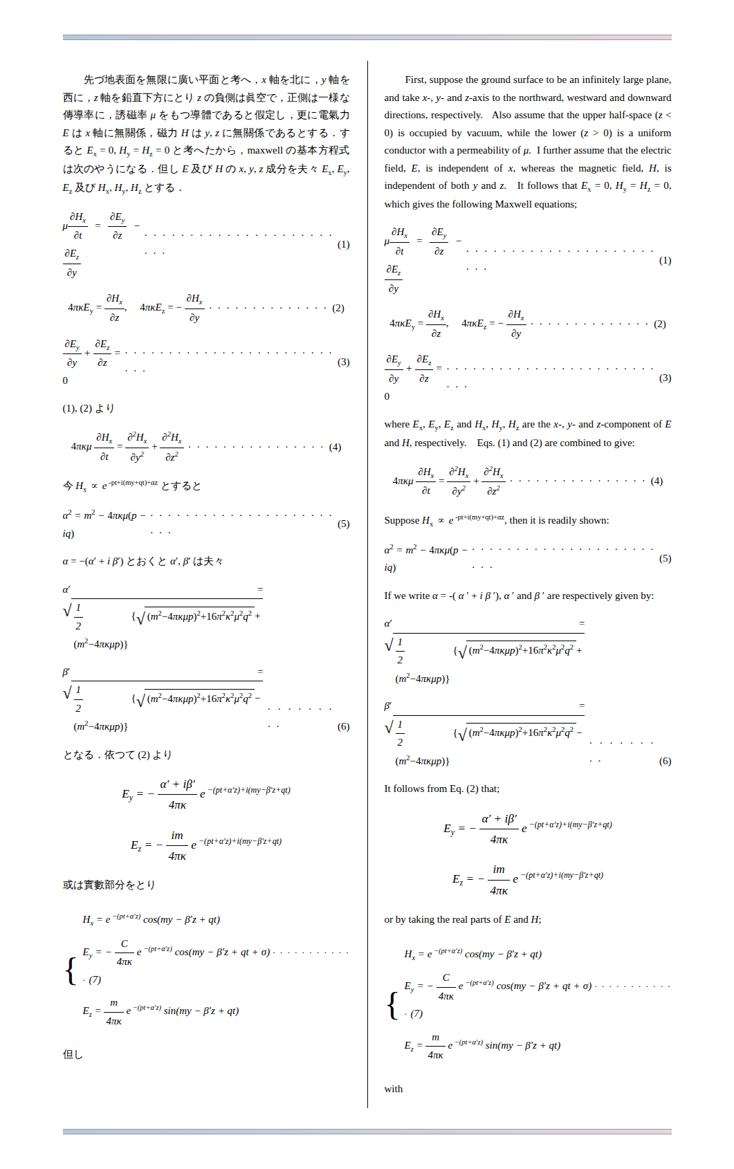先づ地表面を無限に廣い平面と考へ，x 軸を北に，y 軸を西に，z 軸を鉛直下方にとり z の負側は眞空で，正側は一様な傳導率に，誘磁率 μ をもつ導體であると假定し，更に電氣力 E は x 軸に無關係，磁力 H は y, z に無關係であるとする．すると Ex = 0, Hy = Hz = 0 と考へたから，maxwell の基本方程式は次のやうになる．但し E 及び H の x, y, z 成分を夫々 Ex, Ey, Ez 及び Hx, Hy, Hz とする．
μ∂Hx∂t = ∂Ey∂z − ∂Ez∂y · · · · · · · · · · · · · · · · · · · · · · · · (1)
4πκEy = ∂Hx∂z, 4πκEz = − ∂Hx∂y · · · · · · · · · · · · · · (2)
∂Ey∂y + ∂Ez∂z = 0 · · · · · · · · · · · · · · · · · · · · · · · · · · · (3)
(1), (2) より
4πκμ ∂Hx∂t = ∂2Hx∂y2 + ∂2Hx∂z2 · · · · · · · · · · · · · · · · (4)
今 Hx ∝ e -pt+i(my+qt)+αz とすると
α2 = m2 − 4πκμ(p − iq) · · · · · · · · · · · · · · · · · · · · · · · · (5)
α = −(α′ + i β′) とおくと α′, β′ は夫々
α′ = 12 {(m2−4πκμp)2+16π2κ2μ2q2+(m2−4πκμp)}
β′ = 12 {(m2−4πκμp)2+16π2κ2μ2q2−(m2−4πκμp)}
· · · · · · · · · (6)
となる．依つて (2) より
Ey = − α′ + iβ′4πκ e −(pt+α′z)+i(my−β′z+qt)
Ez = − im 4πκ e −(pt+α′z)+i(my−β′z+qt)
或は實數部分をとり
{
Hx = e −(pt+α′z) cos(my − β′z + qt)
Ey = − C 4πκ e −(pt+α′z) cos(my − β′z + qt + σ) · · · · · · · · · · · · (7)
Ez = m 4πκ e −(pt+α′z) sin(my − β′z + qt)
但し
First, suppose the ground surface to be an infinitely large plane, and take x-, y- and z-axis to the northward, westward and downward directions, respectively. Also assume that the upper half-space (z < 0) is occupied by vacuum, while the lower (z > 0) is a uniform conductor with a permeability of μ. I further assume that the electric field, E, is independent of x, whereas the magnetic field, H, is independent of both y and z. It follows that Ex = 0, Hy = Hz = 0, which gives the following Maxwell equations;
μ∂Hx∂t = ∂Ey∂z − ∂Ez∂y · · · · · · · · · · · · · · · · · · · · · · · · (1)
4πκEy = ∂Hx∂z, 4πκEz = − ∂Hx∂y · · · · · · · · · · · · · · (2)
∂Ey∂y + ∂Ez∂z = 0 · · · · · · · · · · · · · · · · · · · · · · · · · · · (3)
where Ex, Ey, Ez and Hx, Hy, Hz are the x-, y- and z-component of E and H, respectively. Eqs. (1) and (2) are combined to give:
4πκμ ∂Hx∂t = ∂2Hx∂y2 + ∂2Hx∂z2 · · · · · · · · · · · · · · · · (4)
Suppose Hx ∝ e -pt+i(my+qt)+αz, then it is readily shown:
α2 = m2 − 4πκμ(p − iq) · · · · · · · · · · · · · · · · · · · · · · · · (5)
If we write α = -( α ′ + i β ′), α ′ and β ′ are respectively given by:
α′ = 12 {(m2−4πκμp)2+16π2κ2μ2q2+(m2−4πκμp)}
β′ = 12 {(m2−4πκμp)2+16π2κ2μ2q2−(m2−4πκμp)}
· · · · · · · · · (6)
It follows from Eq. (2) that;
Ey = − α′ + iβ′4πκ e −(pt+α′z)+i(my−β′z+qt)
Ez = − im 4πκ e −(pt+α′z)+i(my−β′z+qt)
or by taking the real parts of E and H;
{
Hx = e −(pt+α′z) cos(my − β′z + qt)
Ey = − C 4πκ e −(pt+α′z) cos(my − β′z + qt + σ) · · · · · · · · · · · · (7)
Ez = m 4πκ e −(pt+α′z) sin(my − β′z + qt)
with